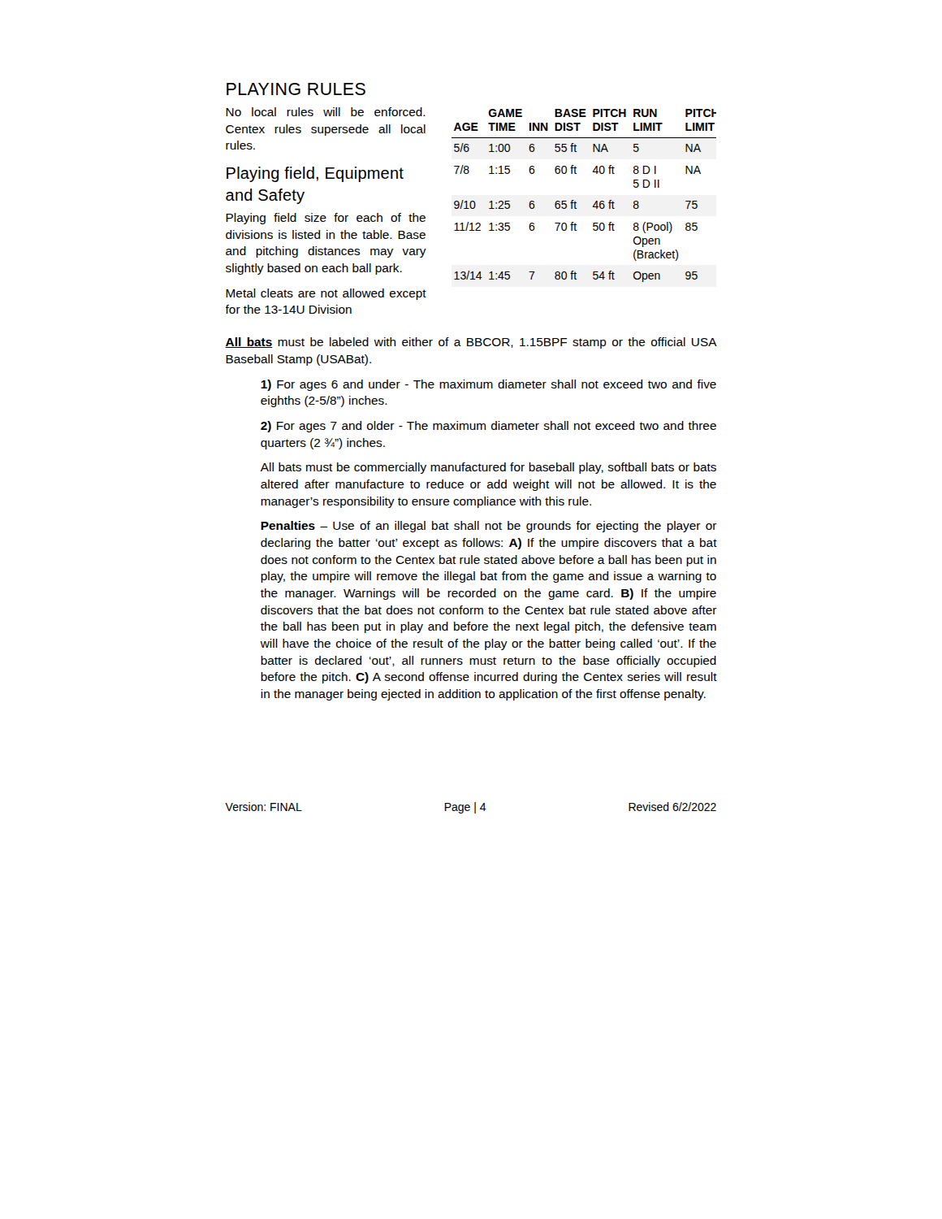PLAYING RULES
| AGE | GAME TIME | INN | BASE DIST | PITCH DIST | RUN LIMIT | PITCH LIMIT |
| --- | --- | --- | --- | --- | --- | --- |
| 5/6 | 1:00 | 6 | 55 ft | NA | 5 | NA |
| 7/8 | 1:15 | 6 | 60 ft | 40 ft | 8 D I 5 D II | NA |
| 9/10 | 1:25 | 6 | 65 ft | 46 ft | 8 | 75 |
| 11/12 | 1:35 | 6 | 70 ft | 50 ft | 8 (Pool) Open (Bracket) | 85 |
| 13/14 | 1:45 | 7 | 80 ft | 54 ft | Open | 95 |
No local rules will be enforced. Centex rules supersede all local rules.
Playing field, Equipment and Safety
Playing field size for each of the divisions is listed in the table. Base and pitching distances may vary slightly based on each ball park.
Metal cleats are not allowed except for the 13-14U Division
All bats must be labeled with either of a BBCOR, 1.15BPF stamp or the official USA Baseball Stamp (USABat).
1) For ages 6 and under - The maximum diameter shall not exceed two and five eighths (2-5/8”) inches.
2) For ages 7 and older - The maximum diameter shall not exceed two and three quarters (2 ¾”) inches.
All bats must be commercially manufactured for baseball play, softball bats or bats altered after manufacture to reduce or add weight will not be allowed. It is the manager’s responsibility to ensure compliance with this rule.
Penalties – Use of an illegal bat shall not be grounds for ejecting the player or declaring the batter ‘out’ except as follows: A) If the umpire discovers that a bat does not conform to the Centex bat rule stated above before a ball has been put in play, the umpire will remove the illegal bat from the game and issue a warning to the manager. Warnings will be recorded on the game card. B) If the umpire discovers that the bat does not conform to the Centex bat rule stated above after the ball has been put in play and before the next legal pitch, the defensive team will have the choice of the result of the play or the batter being called ‘out’. If the batter is declared ‘out’, all runners must return to the base officially occupied before the pitch. C) A second offense incurred during the Centex series will result in the manager being ejected in addition to application of the first offense penalty.
Version: FINAL Page | 4 Revised 6/2/2022